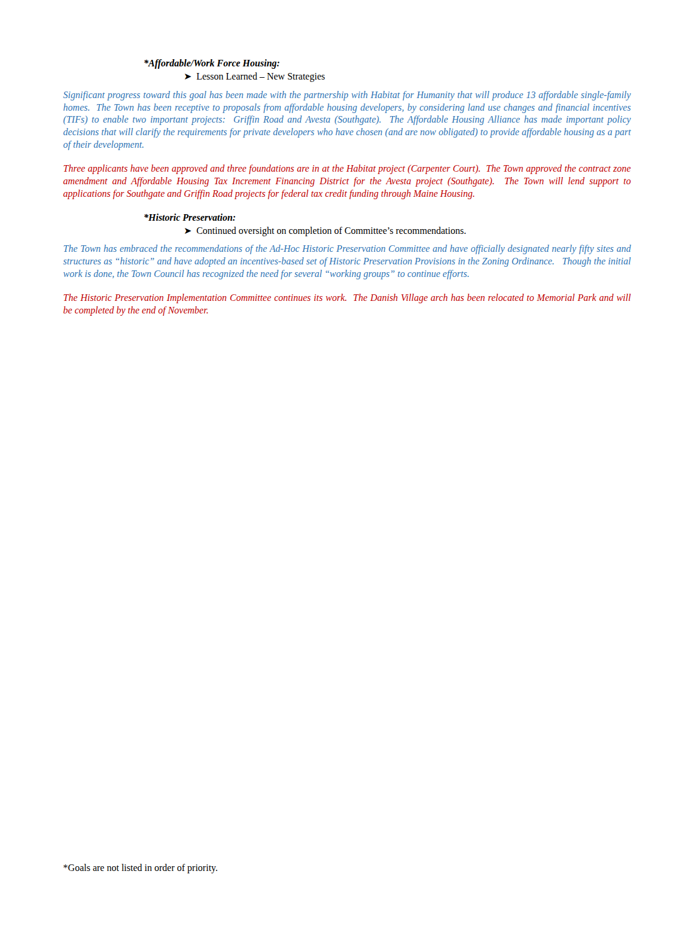*Affordable/Work Force Housing:
Lesson Learned – New Strategies
Significant progress toward this goal has been made with the partnership with Habitat for Humanity that will produce 13 affordable single-family homes. The Town has been receptive to proposals from affordable housing developers, by considering land use changes and financial incentives (TIFs) to enable two important projects: Griffin Road and Avesta (Southgate). The Affordable Housing Alliance has made important policy decisions that will clarify the requirements for private developers who have chosen (and are now obligated) to provide affordable housing as a part of their development.
Three applicants have been approved and three foundations are in at the Habitat project (Carpenter Court). The Town approved the contract zone amendment and Affordable Housing Tax Increment Financing District for the Avesta project (Southgate). The Town will lend support to applications for Southgate and Griffin Road projects for federal tax credit funding through Maine Housing.
*Historic Preservation:
Continued oversight on completion of Committee’s recommendations.
The Town has embraced the recommendations of the Ad-Hoc Historic Preservation Committee and have officially designated nearly fifty sites and structures as “historic” and have adopted an incentives-based set of Historic Preservation Provisions in the Zoning Ordinance. Though the initial work is done, the Town Council has recognized the need for several “working groups” to continue efforts.
The Historic Preservation Implementation Committee continues its work. The Danish Village arch has been relocated to Memorial Park and will be completed by the end of November.
*Goals are not listed in order of priority.